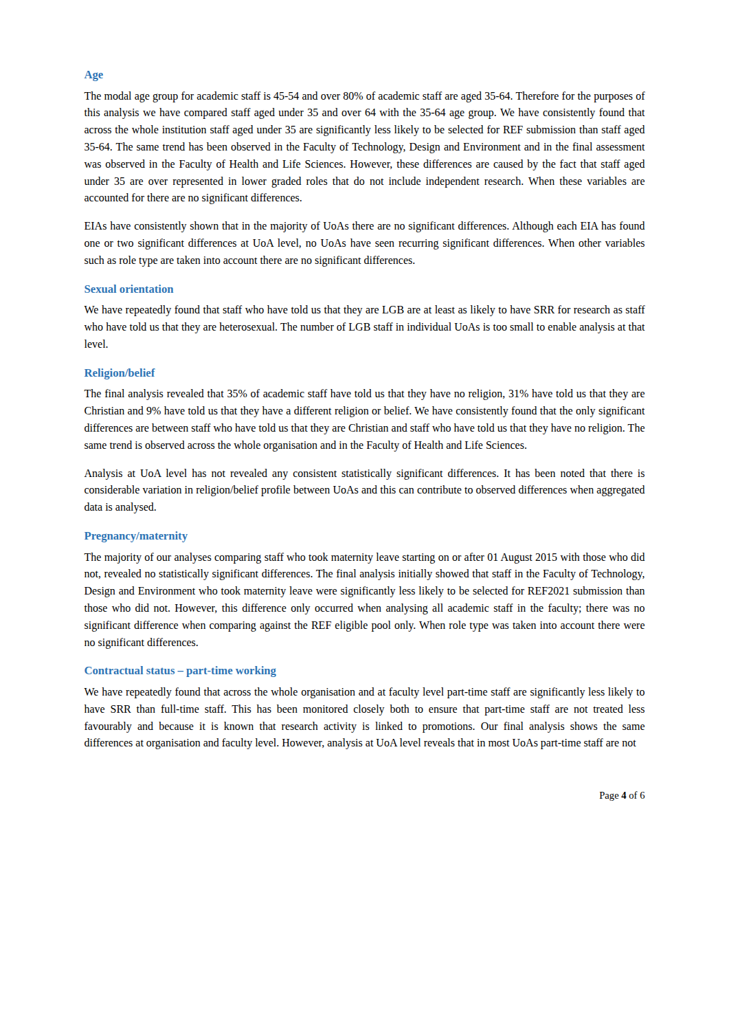Age
The modal age group for academic staff is 45-54 and over 80% of academic staff are aged 35-64. Therefore for the purposes of this analysis we have compared staff aged under 35 and over 64 with the 35-64 age group. We have consistently found that across the whole institution staff aged under 35 are significantly less likely to be selected for REF submission than staff aged 35-64. The same trend has been observed in the Faculty of Technology, Design and Environment and in the final assessment was observed in the Faculty of Health and Life Sciences. However, these differences are caused by the fact that staff aged under 35 are over represented in lower graded roles that do not include independent research. When these variables are accounted for there are no significant differences.
EIAs have consistently shown that in the majority of UoAs there are no significant differences. Although each EIA has found one or two significant differences at UoA level, no UoAs have seen recurring significant differences. When other variables such as role type are taken into account there are no significant differences.
Sexual orientation
We have repeatedly found that staff who have told us that they are LGB are at least as likely to have SRR for research as staff who have told us that they are heterosexual. The number of LGB staff in individual UoAs is too small to enable analysis at that level.
Religion/belief
The final analysis revealed that 35% of academic staff have told us that they have no religion, 31% have told us that they are Christian and 9% have told us that they have a different religion or belief. We have consistently found that the only significant differences are between staff who have told us that they are Christian and staff who have told us that they have no religion. The same trend is observed across the whole organisation and in the Faculty of Health and Life Sciences.
Analysis at UoA level has not revealed any consistent statistically significant differences. It has been noted that there is considerable variation in religion/belief profile between UoAs and this can contribute to observed differences when aggregated data is analysed.
Pregnancy/maternity
The majority of our analyses comparing staff who took maternity leave starting on or after 01 August 2015 with those who did not, revealed no statistically significant differences. The final analysis initially showed that staff in the Faculty of Technology, Design and Environment who took maternity leave were significantly less likely to be selected for REF2021 submission than those who did not. However, this difference only occurred when analysing all academic staff in the faculty; there was no significant difference when comparing against the REF eligible pool only. When role type was taken into account there were no significant differences.
Contractual status – part-time working
We have repeatedly found that across the whole organisation and at faculty level part-time staff are significantly less likely to have SRR than full-time staff. This has been monitored closely both to ensure that part-time staff are not treated less favourably and because it is known that research activity is linked to promotions. Our final analysis shows the same differences at organisation and faculty level. However, analysis at UoA level reveals that in most UoAs part-time staff are not
Page 4 of 6